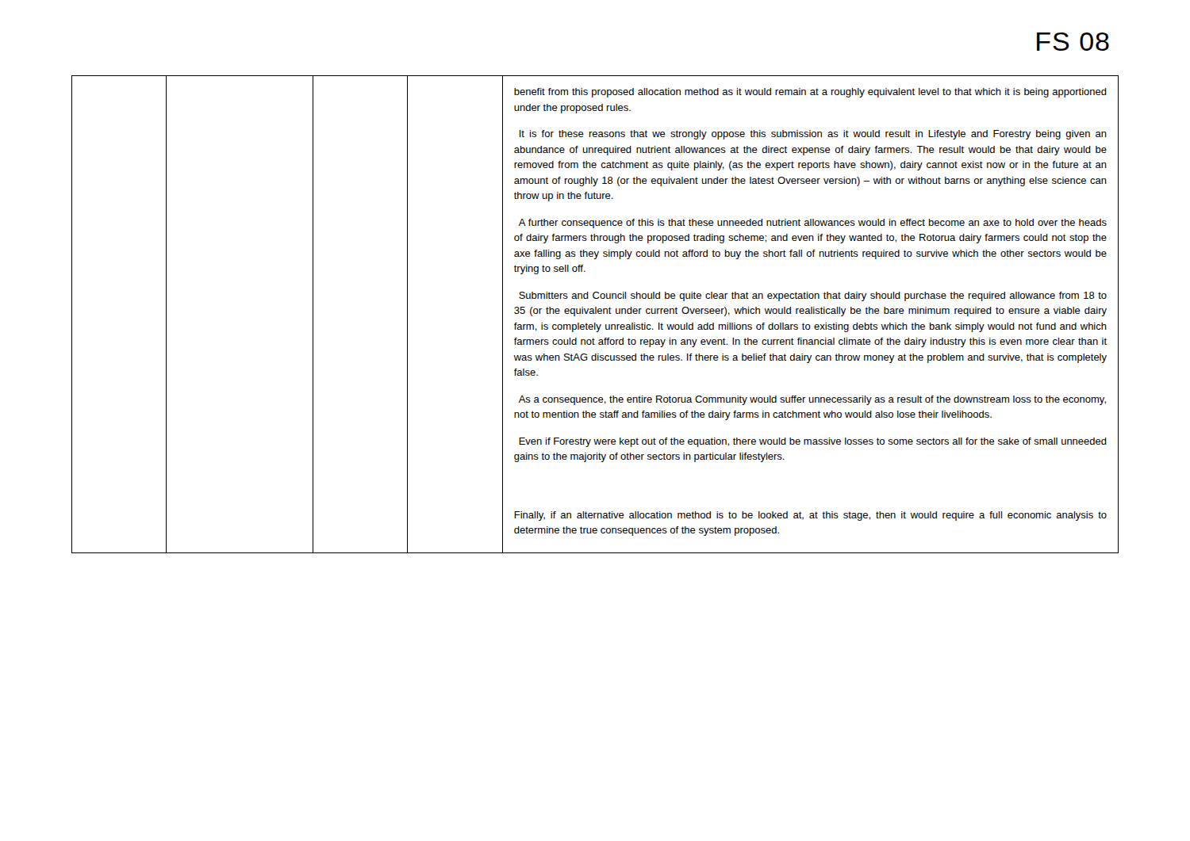FS 08
| | | | | benefit from this proposed allocation method as it would remain at a roughly equivalent level to that which it is being apportioned under the proposed rules. It is for these reasons that we strongly oppose this submission as it would result in Lifestyle and Forestry being given an abundance of unrequired nutrient allowances at the direct expense of dairy farmers. The result would be that dairy would be removed from the catchment as quite plainly, (as the expert reports have shown), dairy cannot exist now or in the future at an amount of roughly 18 (or the equivalent under the latest Overseer version) – with or without barns or anything else science can throw up in the future. A further consequence of this is that these unneeded nutrient allowances would in effect become an axe to hold over the heads of dairy farmers through the proposed trading scheme; and even if they wanted to, the Rotorua dairy farmers could not stop the axe falling as they simply could not afford to buy the short fall of nutrients required to survive which the other sectors would be trying to sell off. Submitters and Council should be quite clear that an expectation that dairy should purchase the required allowance from 18 to 35 (or the equivalent under current Overseer), which would realistically be the bare minimum required to ensure a viable dairy farm, is completely unrealistic. It would add millions of dollars to existing debts which the bank simply would not fund and which farmers could not afford to repay in any event. In the current financial climate of the dairy industry this is even more clear than it was when StAG discussed the rules. If there is a belief that dairy can throw money at the problem and survive, that is completely false. As a consequence, the entire Rotorua Community would suffer unnecessarily as a result of the downstream loss to the economy, not to mention the staff and families of the dairy farms in catchment who would also lose their livelihoods. Even if Forestry were kept out of the equation, there would be massive losses to some sectors all for the sake of small unneeded gains to the majority of other sectors in particular lifestylers. Finally, if an alternative allocation method is to be looked at, at this stage, then it would require a full economic analysis to determine the true consequences of the system proposed. |